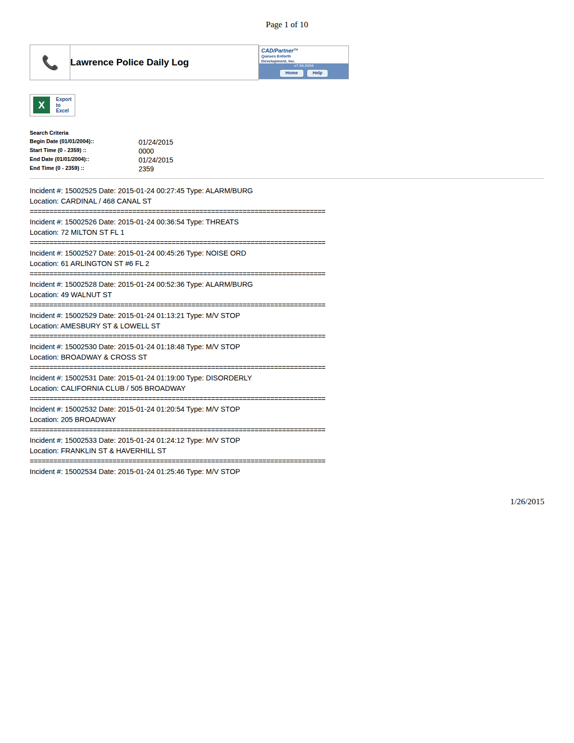Page 1 of 10
| 📞 | Lawrence Police Daily Log | CAD/Partner TM Queues Enforth Development, Inc. v7.04.0004 Home Help |
| X | Export to Excel |
Search Criteria
| Begin Date (01/01/2004):: | 01/24/2015 |
| Start Time (0 - 2359) :: | 0000 |
| End Date (01/01/2004):: | 01/24/2015 |
| End Time (0 - 2359) :: | 2359 |
Incident #: 15002525 Date: 2015-01-24 00:27:45 Type: ALARM/BURG
Location: CARDINAL / 468 CANAL ST
=========================================================================== Incident #: 15002526 Date: 2015-01-24 00:36:54 Type: THREATS
Location: 72 MILTON ST FL 1
=========================================================================== Incident #: 15002527 Date: 2015-01-24 00:45:26 Type: NOISE ORD
Location: 61 ARLINGTON ST #6 FL 2
=========================================================================== Incident #: 15002528 Date: 2015-01-24 00:52:36 Type: ALARM/BURG
Location: 49 WALNUT ST
=========================================================================== Incident #: 15002529 Date: 2015-01-24 01:13:21 Type: M/V STOP
Location: AMESBURY ST & LOWELL ST
=========================================================================== Incident #: 15002530 Date: 2015-01-24 01:18:48 Type: M/V STOP
Location: BROADWAY & CROSS ST
=========================================================================== Incident #: 15002531 Date: 2015-01-24 01:19:00 Type: DISORDERLY
Location: CALIFORNIA CLUB / 505 BROADWAY
=========================================================================== Incident #: 15002532 Date: 2015-01-24 01:20:54 Type: M/V STOP
Location: 205 BROADWAY
=========================================================================== Incident #: 15002533 Date: 2015-01-24 01:24:12 Type: M/V STOP
Location: FRANKLIN ST & HAVERHILL ST
=========================================================================== Incident #: 15002534 Date: 2015-01-24 01:25:46 Type: M/V STOP
1/26/2015